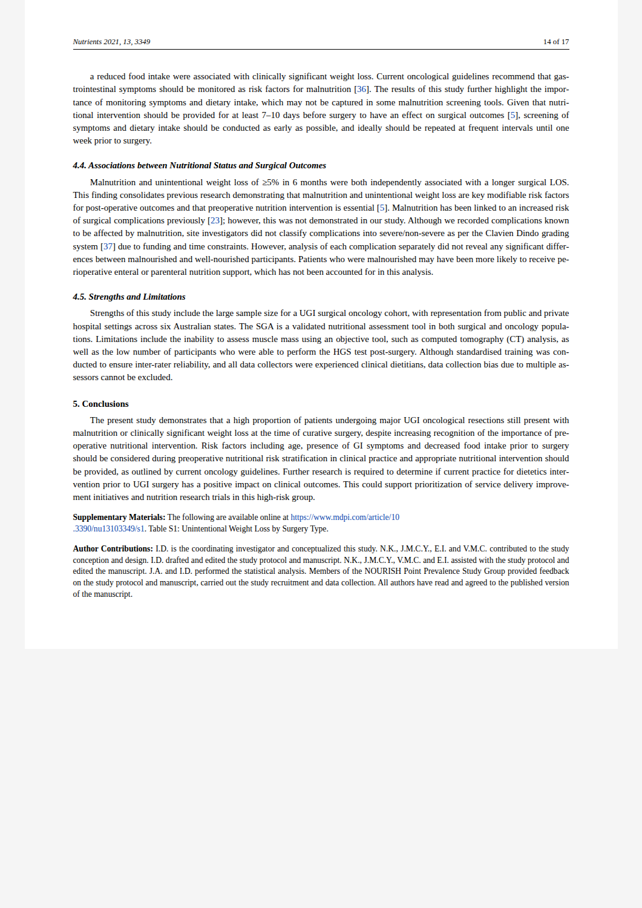Nutrients 2021, 13, 3349
14 of 17
a reduced food intake were associated with clinically significant weight loss. Current oncological guidelines recommend that gastrointestinal symptoms should be monitored as risk factors for malnutrition [36]. The results of this study further highlight the importance of monitoring symptoms and dietary intake, which may not be captured in some malnutrition screening tools. Given that nutritional intervention should be provided for at least 7–10 days before surgery to have an effect on surgical outcomes [5], screening of symptoms and dietary intake should be conducted as early as possible, and ideally should be repeated at frequent intervals until one week prior to surgery.
4.4. Associations between Nutritional Status and Surgical Outcomes
Malnutrition and unintentional weight loss of ≥5% in 6 months were both independently associated with a longer surgical LOS. This finding consolidates previous research demonstrating that malnutrition and unintentional weight loss are key modifiable risk factors for post-operative outcomes and that preoperative nutrition intervention is essential [5]. Malnutrition has been linked to an increased risk of surgical complications previously [23]; however, this was not demonstrated in our study. Although we recorded complications known to be affected by malnutrition, site investigators did not classify complications into severe/non-severe as per the Clavien Dindo grading system [37] due to funding and time constraints. However, analysis of each complication separately did not reveal any significant differences between malnourished and well-nourished participants. Patients who were malnourished may have been more likely to receive perioperative enteral or parenteral nutrition support, which has not been accounted for in this analysis.
4.5. Strengths and Limitations
Strengths of this study include the large sample size for a UGI surgical oncology cohort, with representation from public and private hospital settings across six Australian states. The SGA is a validated nutritional assessment tool in both surgical and oncology populations. Limitations include the inability to assess muscle mass using an objective tool, such as computed tomography (CT) analysis, as well as the low number of participants who were able to perform the HGS test post-surgery. Although standardised training was conducted to ensure inter-rater reliability, and all data collectors were experienced clinical dietitians, data collection bias due to multiple assessors cannot be excluded.
5. Conclusions
The present study demonstrates that a high proportion of patients undergoing major UGI oncological resections still present with malnutrition or clinically significant weight loss at the time of curative surgery, despite increasing recognition of the importance of preoperative nutritional intervention. Risk factors including age, presence of GI symptoms and decreased food intake prior to surgery should be considered during preoperative nutritional risk stratification in clinical practice and appropriate nutritional intervention should be provided, as outlined by current oncology guidelines. Further research is required to determine if current practice for dietetics intervention prior to UGI surgery has a positive impact on clinical outcomes. This could support prioritization of service delivery improvement initiatives and nutrition research trials in this high-risk group.
Supplementary Materials: The following are available online at https://www.mdpi.com/article/10
.3390/nu13103349/s1. Table S1: Unintentional Weight Loss by Surgery Type.
Author Contributions: I.D. is the coordinating investigator and conceptualized this study. N.K., J.M.C.Y., E.I. and V.M.C. contributed to the study conception and design. I.D. drafted and edited the study protocol and manuscript. N.K., J.M.C.Y., V.M.C. and E.I. assisted with the study protocol and edited the manuscript. J.A. and I.D. performed the statistical analysis. Members of the NOURISH Point Prevalence Study Group provided feedback on the study protocol and manuscript, carried out the study recruitment and data collection. All authors have read and agreed to the published version of the manuscript.